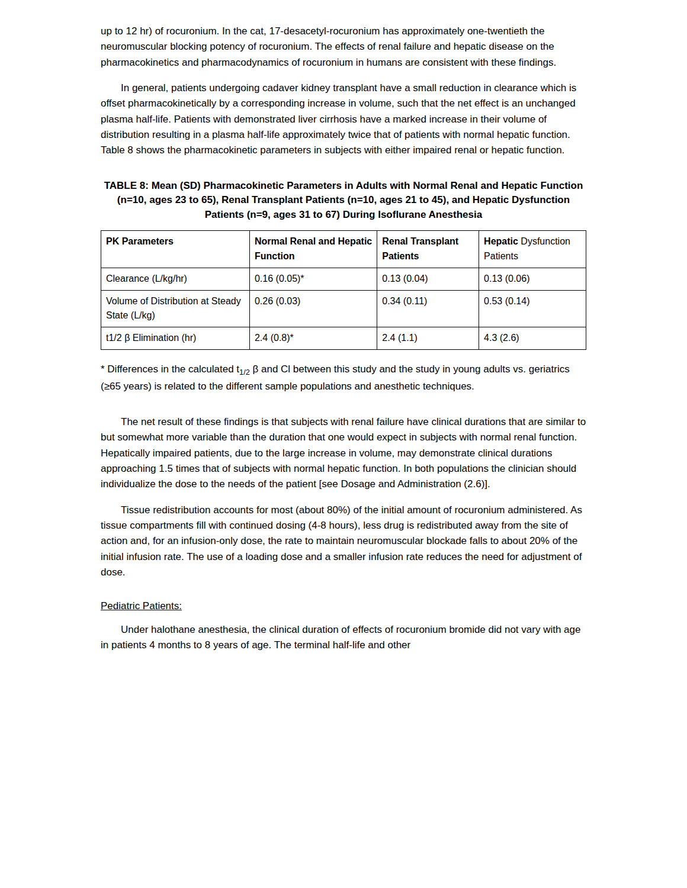up to 12 hr) of rocuronium. In the cat, 17-desacetyl-rocuronium has approximately one-twentieth the neuromuscular blocking potency of rocuronium. The effects of renal failure and hepatic disease on the pharmacokinetics and pharmacodynamics of rocuronium in humans are consistent with these findings.
In general, patients undergoing cadaver kidney transplant have a small reduction in clearance which is offset pharmacokinetically by a corresponding increase in volume, such that the net effect is an unchanged plasma half-life. Patients with demonstrated liver cirrhosis have a marked increase in their volume of distribution resulting in a plasma half-life approximately twice that of patients with normal hepatic function. Table 8 shows the pharmacokinetic parameters in subjects with either impaired renal or hepatic function.
TABLE 8: Mean (SD) Pharmacokinetic Parameters in Adults with Normal Renal and Hepatic Function (n=10, ages 23 to 65), Renal Transplant Patients (n=10, ages 21 to 45), and Hepatic Dysfunction Patients (n=9, ages 31 to 67) During Isoflurane Anesthesia
| PK Parameters | Normal Renal and Hepatic Function | Renal Transplant Patients | Hepatic Dysfunction Patients |
| --- | --- | --- | --- |
| Clearance (L/kg/hr) | 0.16 (0.05)* | 0.13 (0.04) | 0.13 (0.06) |
| Volume of Distribution at Steady State (L/kg) | 0.26 (0.03) | 0.34 (0.11) | 0.53 (0.14) |
| t1/2 β Elimination (hr) | 2.4 (0.8)* | 2.4 (1.1) | 4.3 (2.6) |
* Differences in the calculated t1/2 β and Cl between this study and the study in young adults vs. geriatrics (≥65 years) is related to the different sample populations and anesthetic techniques.
The net result of these findings is that subjects with renal failure have clinical durations that are similar to but somewhat more variable than the duration that one would expect in subjects with normal renal function. Hepatically impaired patients, due to the large increase in volume, may demonstrate clinical durations approaching 1.5 times that of subjects with normal hepatic function. In both populations the clinician should individualize the dose to the needs of the patient [see Dosage and Administration (2.6)].
Tissue redistribution accounts for most (about 80%) of the initial amount of rocuronium administered. As tissue compartments fill with continued dosing (4-8 hours), less drug is redistributed away from the site of action and, for an infusion-only dose, the rate to maintain neuromuscular blockade falls to about 20% of the initial infusion rate. The use of a loading dose and a smaller infusion rate reduces the need for adjustment of dose.
Pediatric Patients:
Under halothane anesthesia, the clinical duration of effects of rocuronium bromide did not vary with age in patients 4 months to 8 years of age. The terminal half-life and other